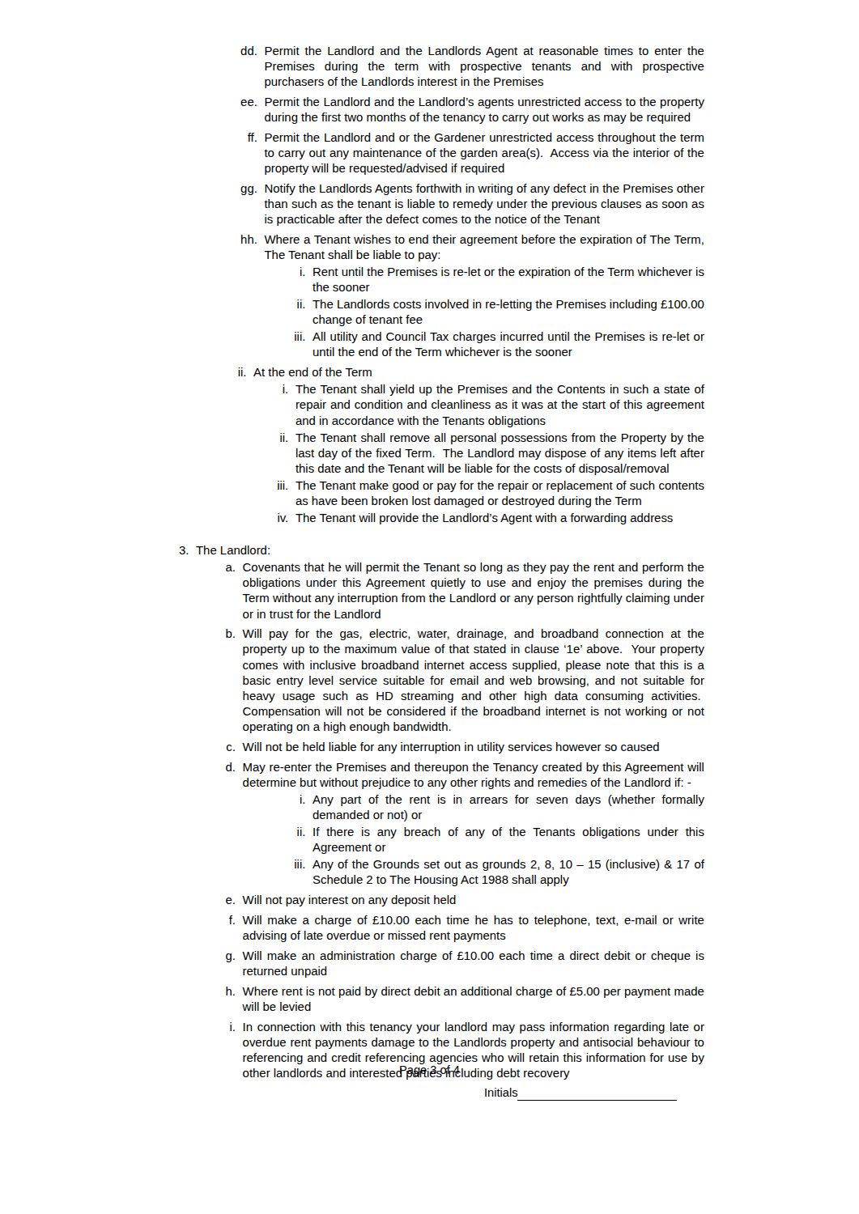dd.
Permit the Landlord and the Landlords Agent at reasonable times to enter the Premises during the term with prospective tenants and with prospective purchasers of the Landlords interest in the Premises
ee.
Permit the Landlord and the Landlord’s agents unrestricted access to the property during the first two months of the tenancy to carry out works as may be required
ff.
Permit the Landlord and or the Gardener unrestricted access throughout the term to carry out any maintenance of the garden area(s). Access via the interior of the property will be requested/advised if required
gg.
Notify the Landlords Agents forthwith in writing of any defect in the Premises other than such as the tenant is liable to remedy under the previous clauses as soon as is practicable after the defect comes to the notice of the Tenant
hh.
Where a Tenant wishes to end their agreement before the expiration of The Term, The Tenant shall be liable to pay:
i.
Rent until the Premises is re-let or the expiration of the Term whichever is the sooner
ii.
The Landlords costs involved in re-letting the Premises including £100.00 change of tenant fee
iii.
All utility and Council Tax charges incurred until the Premises is re-let or until the end of the Term whichever is the sooner
ii.
At the end of the Term
i.
The Tenant shall yield up the Premises and the Contents in such a state of repair and condition and cleanliness as it was at the start of this agreement and in accordance with the Tenants obligations
ii.
The Tenant shall remove all personal possessions from the Property by the last day of the fixed Term. The Landlord may dispose of any items left after this date and the Tenant will be liable for the costs of disposal/removal
iii.
The Tenant make good or pay for the repair or replacement of such contents as have been broken lost damaged or destroyed during the Term
iv.
The Tenant will provide the Landlord’s Agent with a forwarding address
3.
The Landlord:
a.
Covenants that he will permit the Tenant so long as they pay the rent and perform the obligations under this Agreement quietly to use and enjoy the premises during the Term without any interruption from the Landlord or any person rightfully claiming under or in trust for the Landlord
b.
Will pay for the gas, electric, water, drainage, and broadband connection at the property up to the maximum value of that stated in clause ‘1e’ above. Your property comes with inclusive broadband internet access supplied, please note that this is a basic entry level service suitable for email and web browsing, and not suitable for heavy usage such as HD streaming and other high data consuming activities. Compensation will not be considered if the broadband internet is not working or not operating on a high enough bandwidth.
c.
Will not be held liable for any interruption in utility services however so caused
d.
May re-enter the Premises and thereupon the Tenancy created by this Agreement will determine but without prejudice to any other rights and remedies of the Landlord if: -
i.
Any part of the rent is in arrears for seven days (whether formally demanded or not) or
ii.
If there is any breach of any of the Tenants obligations under this Agreement or
iii.
Any of the Grounds set out as grounds 2, 8, 10 – 15 (inclusive) & 17 of Schedule 2 to The Housing Act 1988 shall apply
e.
Will not pay interest on any deposit held
f.
Will make a charge of £10.00 each time he has to telephone, text, e-mail or write advising of late overdue or missed rent payments
g.
Will make an administration charge of £10.00 each time a direct debit or cheque is returned unpaid
h.
Where rent is not paid by direct debit an additional charge of £5.00 per payment made will be levied
i.
In connection with this tenancy your landlord may pass information regarding late or overdue rent payments damage to the Landlords property and antisocial behaviour to referencing and credit referencing agencies who will retain this information for use by other landlords and interested parties including debt recovery
Page 3 of 4
Initials